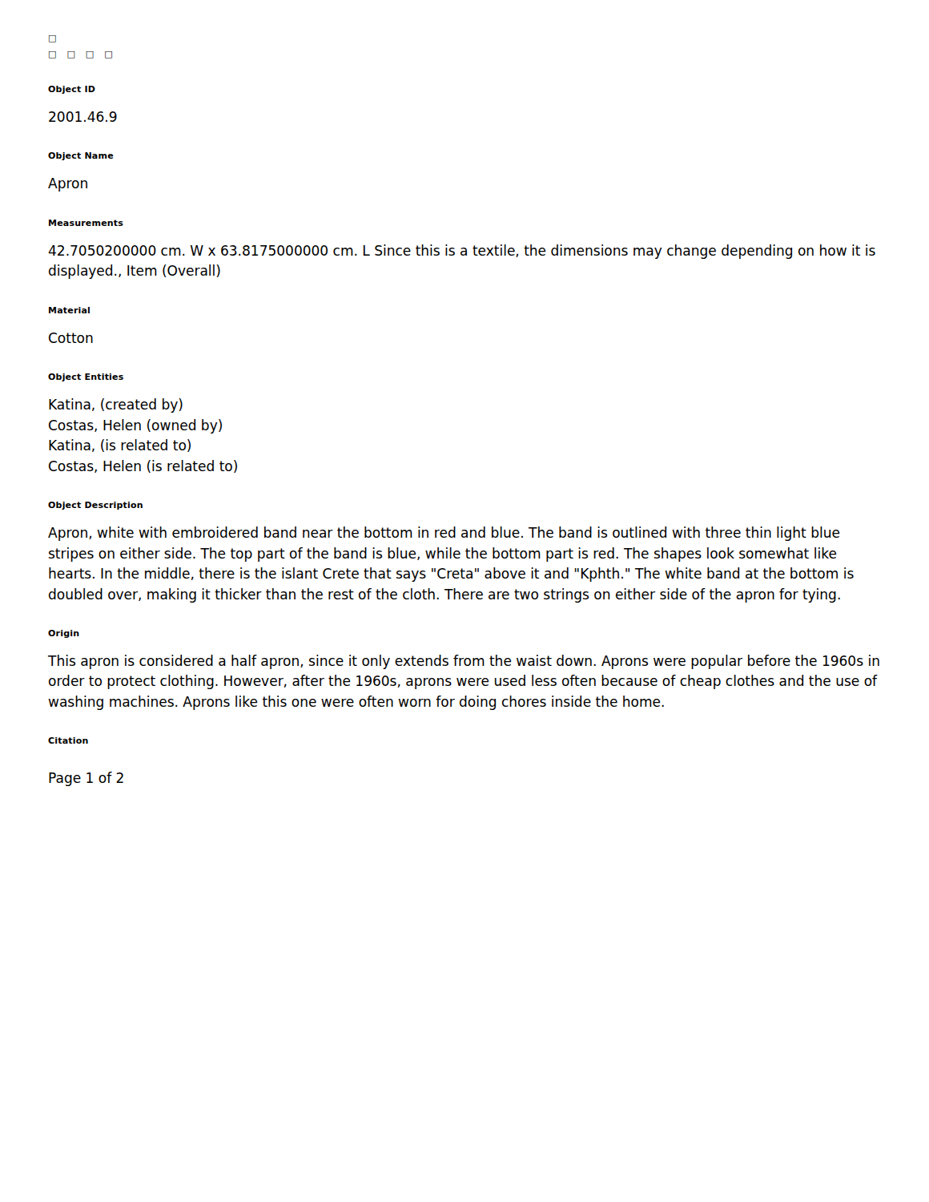□
□ □ □ □
Object ID
2001.46.9
Object Name
Apron
Measurements
42.7050200000 cm. W x 63.8175000000 cm. L Since this is a textile, the dimensions may change depending on how it is displayed., Item (Overall)
Material
Cotton
Object Entities
Katina, (created by)
Costas, Helen (owned by)
Katina, (is related to)
Costas, Helen (is related to)
Object Description
Apron, white with embroidered band near the bottom in red and blue. The band is outlined with three thin light blue stripes on either side. The top part of the band is blue, while the bottom part is red. The shapes look somewhat like hearts. In the middle, there is the islant Crete that says "Creta" above it and "Kphth." The white band at the bottom is doubled over, making it thicker than the rest of the cloth. There are two strings on either side of the apron for tying.
Origin
This apron is considered a half apron, since it only extends from the waist down. Aprons were popular before the 1960s in order to protect clothing. However, after the 1960s, aprons were used less often because of cheap clothes and the use of washing machines. Aprons like this one were often worn for doing chores inside the home.
Citation
Page 1 of 2